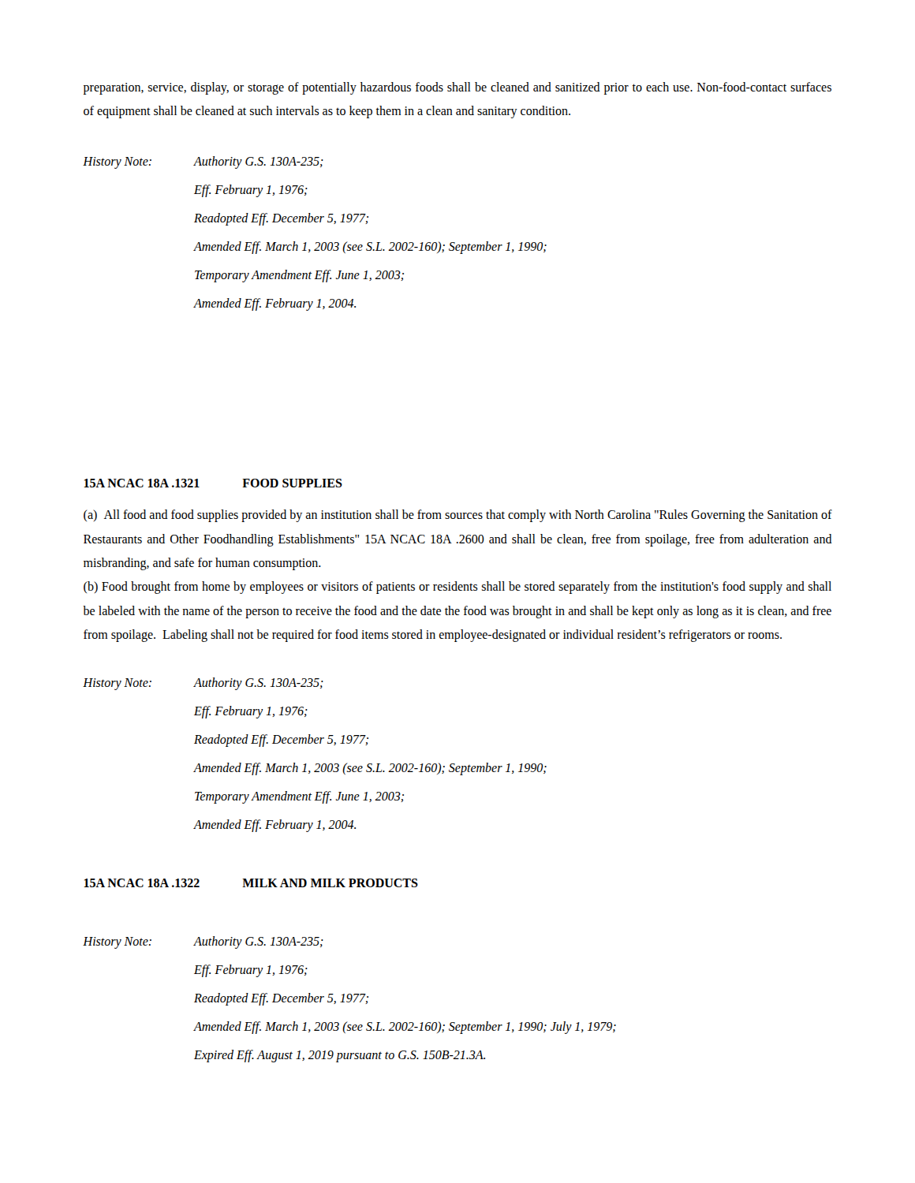preparation, service, display, or storage of potentially hazardous foods shall be cleaned and sanitized prior to each use. Non-food-contact surfaces of equipment shall be cleaned at such intervals as to keep them in a clean and sanitary condition.
| History Note: | Authority G.S. 130A-235; |
| | Eff. February 1, 1976; |
| | Readopted Eff. December 5, 1977; |
| | Amended Eff. March 1, 2003 (see S.L. 2002-160); September 1, 1990; |
| | Temporary Amendment Eff. June 1, 2003; |
| | Amended Eff. February 1, 2004. |
15A NCAC 18A .1321 FOOD SUPPLIES
(a) All food and food supplies provided by an institution shall be from sources that comply with North Carolina "Rules Governing the Sanitation of Restaurants and Other Foodhandling Establishments" 15A NCAC 18A .2600 and shall be clean, free from spoilage, free from adulteration and misbranding, and safe for human consumption.
(b) Food brought from home by employees or visitors of patients or residents shall be stored separately from the institution's food supply and shall be labeled with the name of the person to receive the food and the date the food was brought in and shall be kept only as long as it is clean, and free from spoilage. Labeling shall not be required for food items stored in employee-designated or individual resident’s refrigerators or rooms.
| History Note: | Authority G.S. 130A-235; |
| | Eff. February 1, 1976; |
| | Readopted Eff. December 5, 1977; |
| | Amended Eff. March 1, 2003 (see S.L. 2002-160); September 1, 1990; |
| | Temporary Amendment Eff. June 1, 2003; |
| | Amended Eff. February 1, 2004. |
15A NCAC 18A .1322 MILK AND MILK PRODUCTS
| History Note: | Authority G.S. 130A-235; |
| | Eff. February 1, 1976; |
| | Readopted Eff. December 5, 1977; |
| | Amended Eff. March 1, 2003 (see S.L. 2002-160); September 1, 1990; July 1, 1979; |
| | Expired Eff. August 1, 2019 pursuant to G.S. 150B-21.3A. |